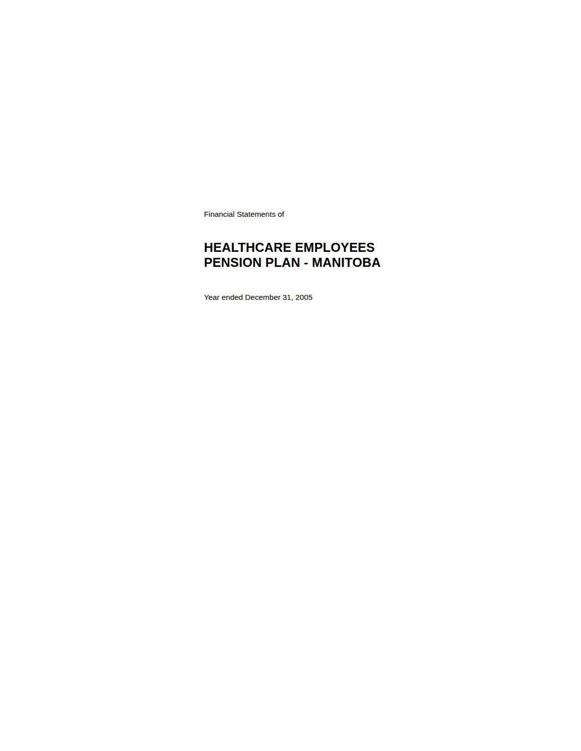Financial Statements of
HEALTHCARE EMPLOYEES
PENSION PLAN - MANITOBA
Year ended December 31, 2005